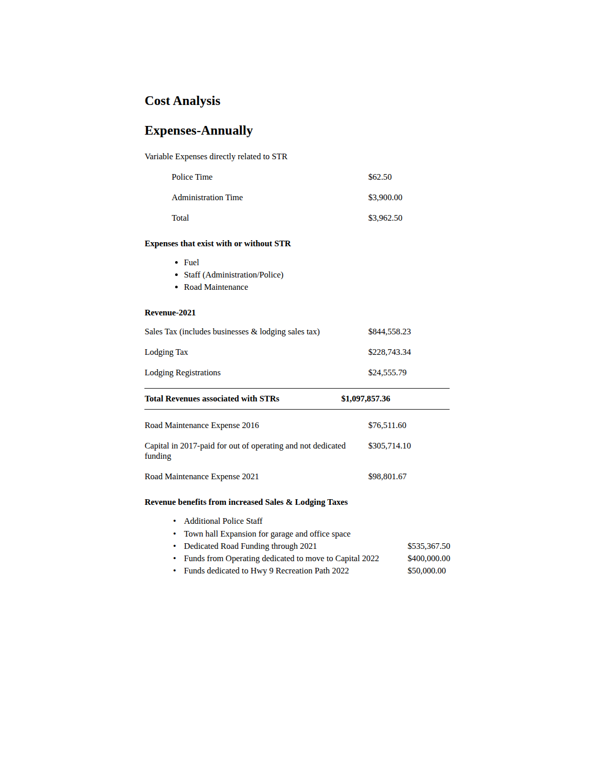Cost Analysis
Expenses-Annually
Variable Expenses directly related to STR
Police Time $62.50
Administration Time $3,900.00
Total $3,962.50
Expenses that exist with or without STR
Fuel
Staff (Administration/Police)
Road Maintenance
Revenue-2021
Sales Tax (includes businesses & lodging sales tax) $844,558.23
Lodging Tax $228,743.34
Lodging Registrations $24,555.79
Total Revenues associated with STRs $1,097,857.36
Road Maintenance Expense 2016 $76,511.60
Capital in 2017-paid for out of operating and not dedicated funding $305,714.10
Road Maintenance Expense 2021 $98,801.67
Revenue benefits from increased Sales & Lodging Taxes
Additional Police Staff
Town hall Expansion for garage and office space
Dedicated Road Funding through 2021 $535,367.50
Funds from Operating dedicated to move to Capital 2022 $400,000.00
Funds dedicated to Hwy 9 Recreation Path 2022 $50,000.00